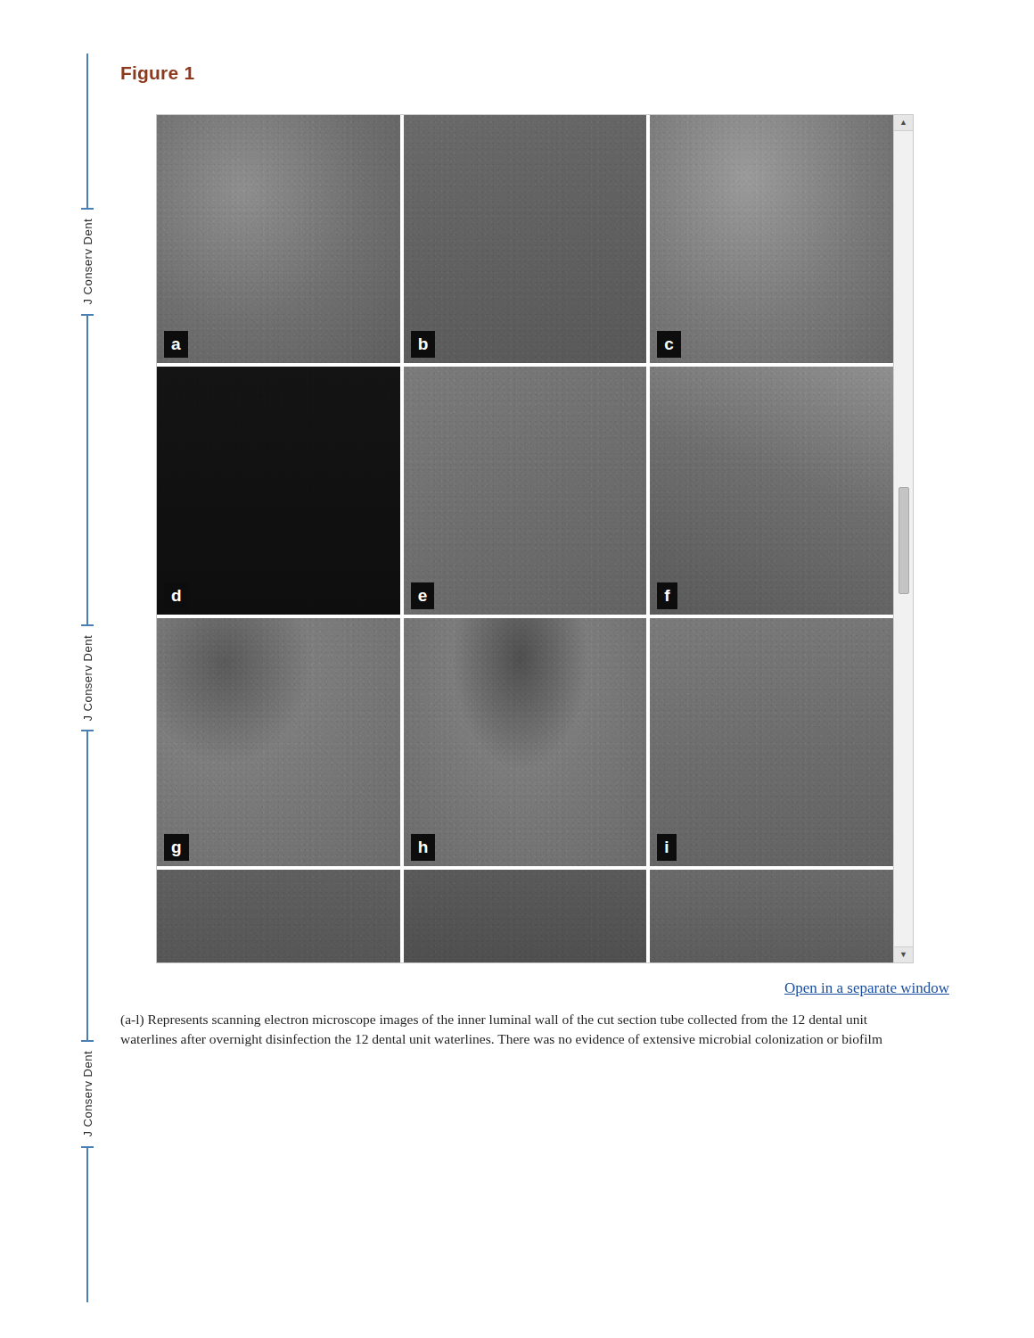J Conserv Dent
J Conserv Dent
J Conserv Dent
Figure 1
a
b
c
d
e
f
g
h
i
▲
▼
Open in a separate window
(a-l) Represents scanning electron microscope images of the inner luminal wall of the cut section tube collected from the 12 dental unit waterlines after overnight disinfection the 12 dental unit waterlines. There was no evidence of extensive microbial colonization or biofilm